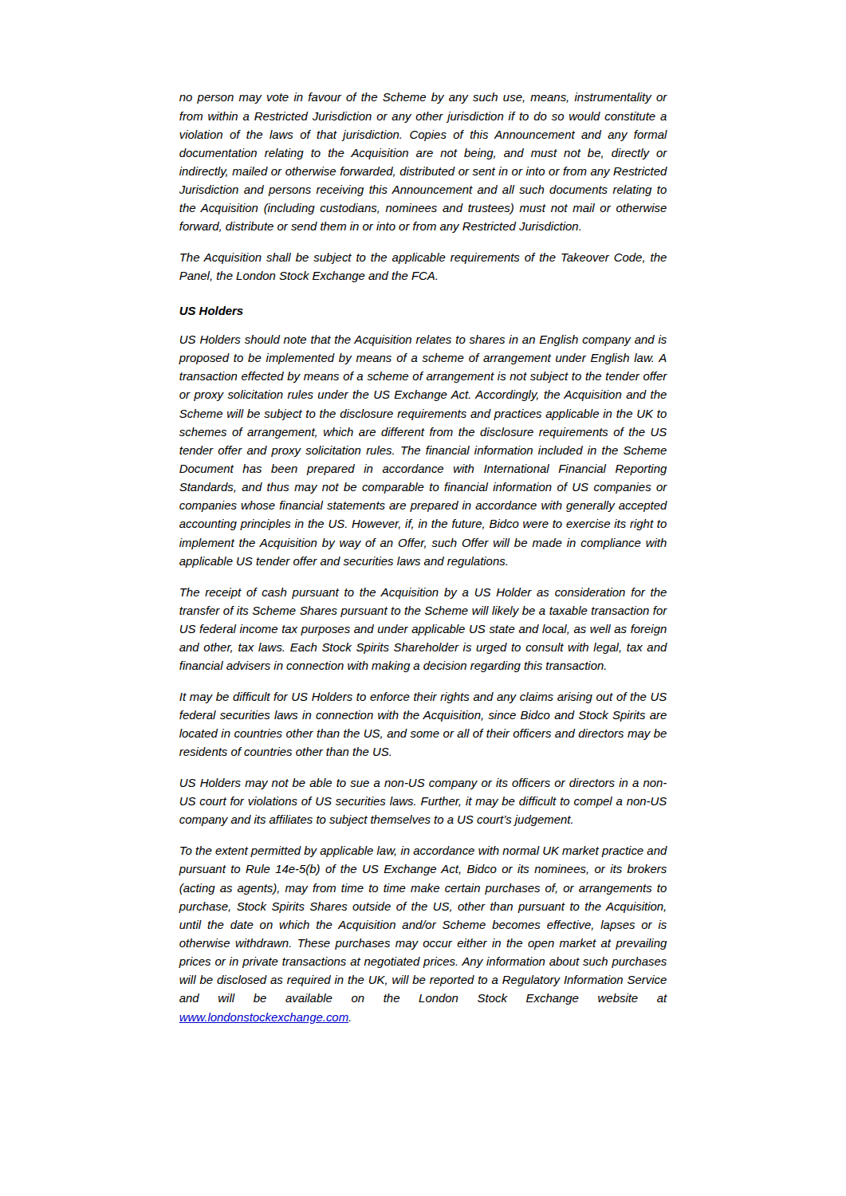no person may vote in favour of the Scheme by any such use, means, instrumentality or from within a Restricted Jurisdiction or any other jurisdiction if to do so would constitute a violation of the laws of that jurisdiction. Copies of this Announcement and any formal documentation relating to the Acquisition are not being, and must not be, directly or indirectly, mailed or otherwise forwarded, distributed or sent in or into or from any Restricted Jurisdiction and persons receiving this Announcement and all such documents relating to the Acquisition (including custodians, nominees and trustees) must not mail or otherwise forward, distribute or send them in or into or from any Restricted Jurisdiction.
The Acquisition shall be subject to the applicable requirements of the Takeover Code, the Panel, the London Stock Exchange and the FCA.
US Holders
US Holders should note that the Acquisition relates to shares in an English company and is proposed to be implemented by means of a scheme of arrangement under English law. A transaction effected by means of a scheme of arrangement is not subject to the tender offer or proxy solicitation rules under the US Exchange Act. Accordingly, the Acquisition and the Scheme will be subject to the disclosure requirements and practices applicable in the UK to schemes of arrangement, which are different from the disclosure requirements of the US tender offer and proxy solicitation rules. The financial information included in the Scheme Document has been prepared in accordance with International Financial Reporting Standards, and thus may not be comparable to financial information of US companies or companies whose financial statements are prepared in accordance with generally accepted accounting principles in the US. However, if, in the future, Bidco were to exercise its right to implement the Acquisition by way of an Offer, such Offer will be made in compliance with applicable US tender offer and securities laws and regulations.
The receipt of cash pursuant to the Acquisition by a US Holder as consideration for the transfer of its Scheme Shares pursuant to the Scheme will likely be a taxable transaction for US federal income tax purposes and under applicable US state and local, as well as foreign and other, tax laws. Each Stock Spirits Shareholder is urged to consult with legal, tax and financial advisers in connection with making a decision regarding this transaction.
It may be difficult for US Holders to enforce their rights and any claims arising out of the US federal securities laws in connection with the Acquisition, since Bidco and Stock Spirits are located in countries other than the US, and some or all of their officers and directors may be residents of countries other than the US.
US Holders may not be able to sue a non-US company or its officers or directors in a non-US court for violations of US securities laws. Further, it may be difficult to compel a non-US company and its affiliates to subject themselves to a US court’s judgement.
To the extent permitted by applicable law, in accordance with normal UK market practice and pursuant to Rule 14e-5(b) of the US Exchange Act, Bidco or its nominees, or its brokers (acting as agents), may from time to time make certain purchases of, or arrangements to purchase, Stock Spirits Shares outside of the US, other than pursuant to the Acquisition, until the date on which the Acquisition and/or Scheme becomes effective, lapses or is otherwise withdrawn. These purchases may occur either in the open market at prevailing prices or in private transactions at negotiated prices. Any information about such purchases will be disclosed as required in the UK, will be reported to a Regulatory Information Service and will be available on the London Stock Exchange website at www.londonstockexchange.com.